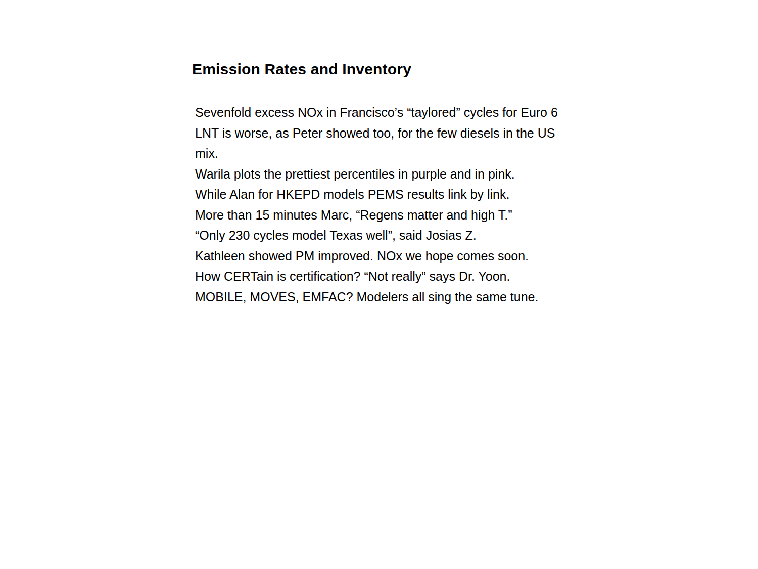Emission Rates and Inventory
Sevenfold excess NOx in Francisco’s “taylored” cycles for Euro 6
LNT is worse, as Peter showed too, for the few diesels in the US mix.
Warila plots the prettiest percentiles in purple and in pink.
While Alan for HKEPD models PEMS results link by link.
More than 15 minutes Marc, “Regens matter and high T.”
“Only 230 cycles model Texas well”, said Josias Z.
Kathleen showed PM improved. NOx we hope comes soon.
How CERTain is certification? “Not really” says Dr. Yoon.
MOBILE, MOVES, EMFAC? Modelers all sing the same tune.